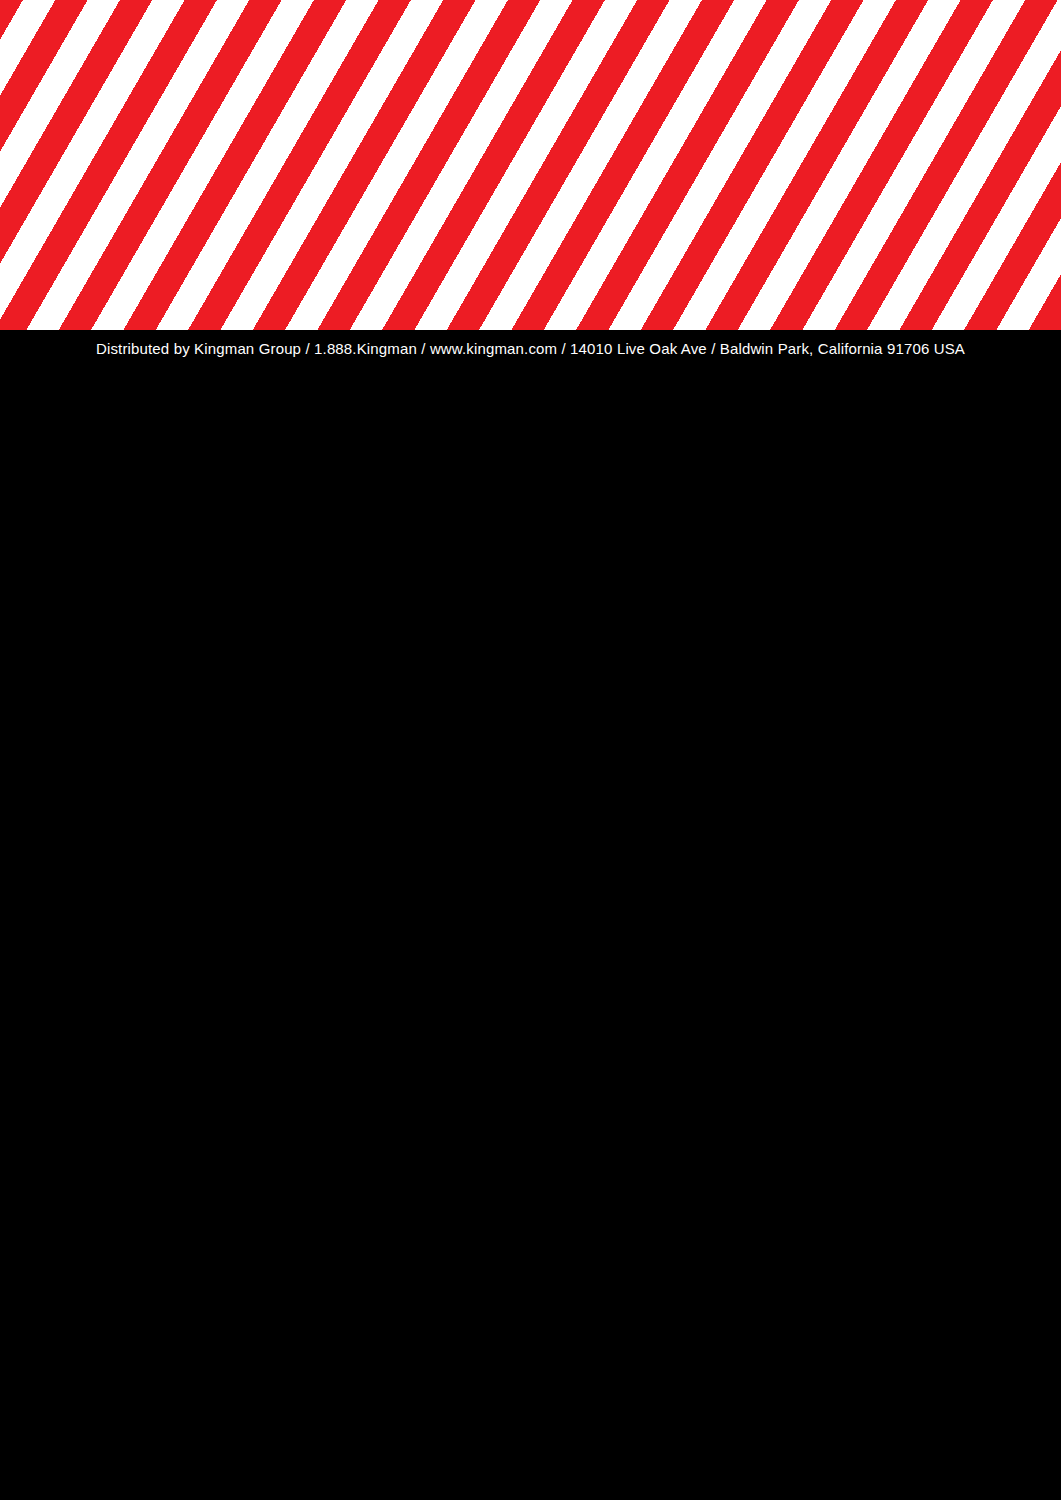Distributed by Kingman Group / 1.888.Kingman / www.kingman.com / 14010 Live Oak Ave / Baldwin Park, California 91706 USA